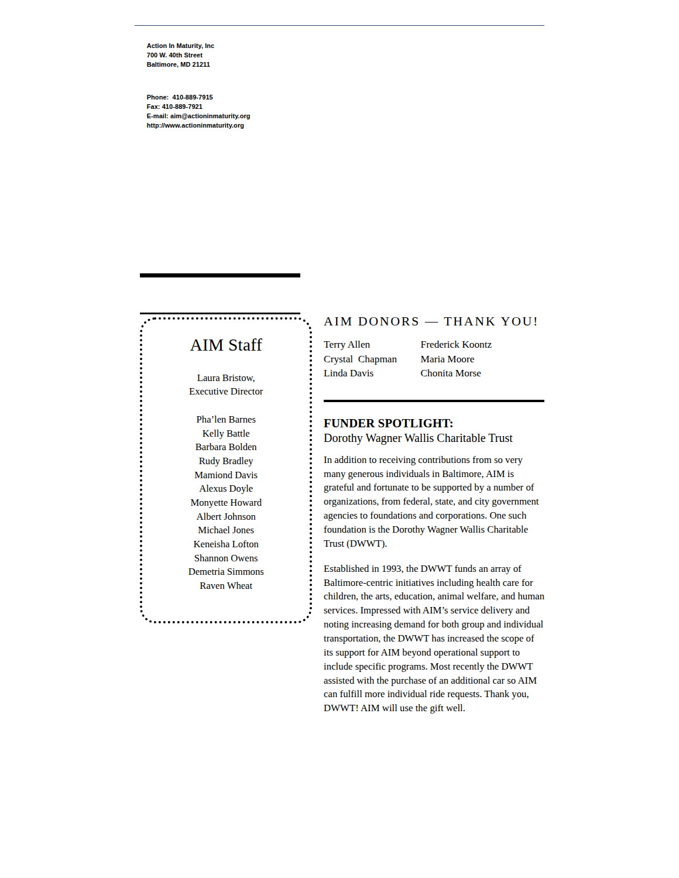Action In Maturity, Inc
700 W. 40th Street
Baltimore, MD 21211
Phone: 410-889-7915
Fax: 410-889-7921
E-mail: aim@actioninmaturity.org
http://www.actioninmaturity.org
AIM Staff
Laura Bristow,
Executive Director
Pha’len Barnes
Kelly Battle
Barbara Bolden
Rudy Bradley
Mamiond Davis
Alexus Doyle
Monyette Howard
Albert Johnson
Michael Jones
Keneisha Lofton
Shannon Owens
Demetria Simmons
Raven Wheat
AIM DONORS — THANK YOU!
| Terry Allen | Frederick Koontz |
| Crystal Chapman | Maria Moore |
| Linda Davis | Chonita Morse |
FUNDER SPOTLIGHT:
Dorothy Wagner Wallis Charitable Trust
In addition to receiving contributions from so very many generous individuals in Baltimore, AIM is grateful and fortunate to be supported by a number of organizations, from federal, state, and city government agencies to foundations and corporations. One such foundation is the Dorothy Wagner Wallis Charitable Trust (DWWT).
Established in 1993, the DWWT funds an array of Baltimore-centric initiatives including health care for children, the arts, education, animal welfare, and human services. Impressed with AIM’s service delivery and noting increasing demand for both group and individual transportation, the DWWT has increased the scope of its support for AIM beyond operational support to include specific programs. Most recently the DWWT assisted with the purchase of an additional car so AIM can fulfill more individual ride requests. Thank you, DWWT! AIM will use the gift well.